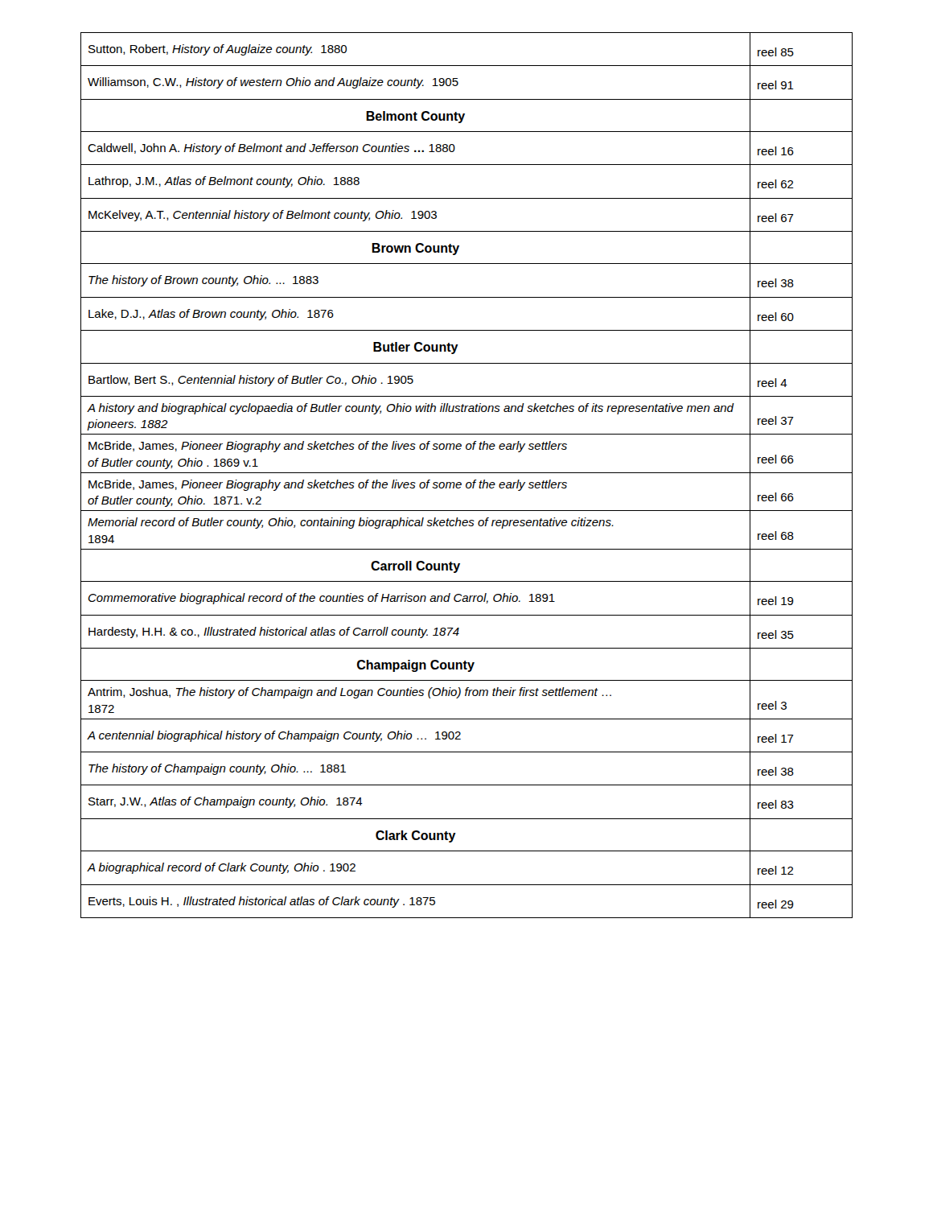| Sutton, Robert, History of Auglaize county. 1880 | reel 85 |
| Williamson, C.W., History of western Ohio and Auglaize county. 1905 | reel 91 |
| Belmont County | |
| Caldwell, John A. History of Belmont and Jefferson Counties … 1880 | reel 16 |
| Lathrop, J.M., Atlas of Belmont county, Ohio. 1888 | reel 62 |
| McKelvey, A.T., Centennial history of Belmont county, Ohio. 1903 | reel 67 |
| Brown County | |
| The history of Brown county, Ohio. ... 1883 | reel 38 |
| Lake, D.J., Atlas of Brown county, Ohio. 1876 | reel 60 |
| Butler County | |
| Bartlow, Bert S., Centennial history of Butler Co., Ohio . 1905 | reel 4 |
| A history and biographical cyclopaedia of Butler county, Ohio with illustrations and sketches of its representative men and pioneers. 1882 | reel 37 |
| McBride, James, Pioneer Biography and sketches of the lives of some of the early settlers of Butler county, Ohio . 1869 v.1 | reel 66 |
| McBride, James, Pioneer Biography and sketches of the lives of some of the early settlers of Butler county, Ohio. 1871. v.2 | reel 66 |
| Memorial record of Butler county, Ohio, containing biographical sketches of representative citizens. 1894 | reel 68 |
| Carroll County | |
| Commemorative biographical record of the counties of Harrison and Carrol, Ohio. 1891 | reel 19 |
| Hardesty, H.H. & co., Illustrated historical atlas of Carroll county. 1874 | reel 35 |
| Champaign County | |
| Antrim, Joshua, The history of Champaign and Logan Counties (Ohio) from their first settlement … 1872 | reel 3 |
| A centennial biographical history of Champaign County, Ohio … 1902 | reel 17 |
| The history of Champaign county, Ohio. ... 1881 | reel 38 |
| Starr, J.W., Atlas of Champaign county, Ohio. 1874 | reel 83 |
| Clark County | |
| A biographical record of Clark County, Ohio . 1902 | reel 12 |
| Everts, Louis H. , Illustrated historical atlas of Clark county . 1875 | reel 29 |